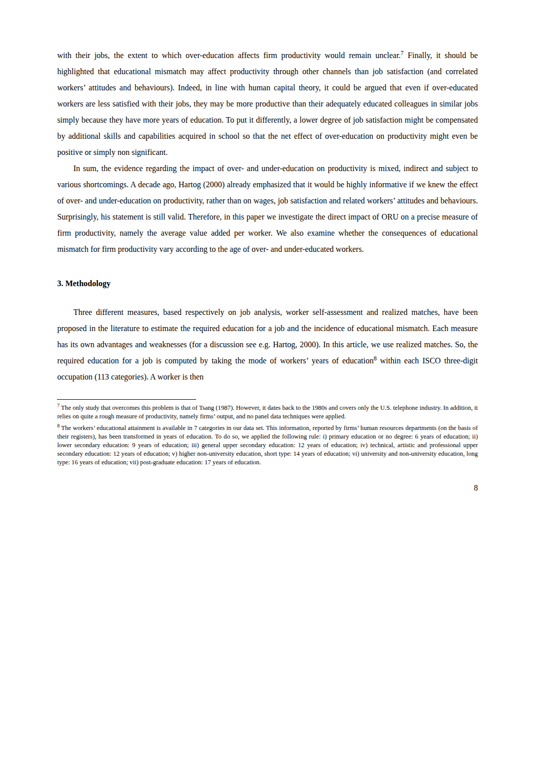with their jobs, the extent to which over-education affects firm productivity would remain unclear.7 Finally, it should be highlighted that educational mismatch may affect productivity through other channels than job satisfaction (and correlated workers’ attitudes and behaviours). Indeed, in line with human capital theory, it could be argued that even if over-educated workers are less satisfied with their jobs, they may be more productive than their adequately educated colleagues in similar jobs simply because they have more years of education. To put it differently, a lower degree of job satisfaction might be compensated by additional skills and capabilities acquired in school so that the net effect of over-education on productivity might even be positive or simply non significant.
In sum, the evidence regarding the impact of over- and under-education on productivity is mixed, indirect and subject to various shortcomings. A decade ago, Hartog (2000) already emphasized that it would be highly informative if we knew the effect of over- and under-education on productivity, rather than on wages, job satisfaction and related workers’ attitudes and behaviours. Surprisingly, his statement is still valid. Therefore, in this paper we investigate the direct impact of ORU on a precise measure of firm productivity, namely the average value added per worker. We also examine whether the consequences of educational mismatch for firm productivity vary according to the age of over- and under-educated workers.
3. Methodology
Three different measures, based respectively on job analysis, worker self-assessment and realized matches, have been proposed in the literature to estimate the required education for a job and the incidence of educational mismatch. Each measure has its own advantages and weaknesses (for a discussion see e.g. Hartog, 2000). In this article, we use realized matches. So, the required education for a job is computed by taking the mode of workers’ years of education8 within each ISCO three-digit occupation (113 categories). A worker is then
7 The only study that overcomes this problem is that of Tsang (1987). However, it dates back to the 1980s and covers only the U.S. telephone industry. In addition, it relies on quite a rough measure of productivity, namely firms’ output, and no panel data techniques were applied.
8 The workers’ educational attainment is available in 7 categories in our data set. This information, reported by firms’ human resources departments (on the basis of their registers), has been transformed in years of education. To do so, we applied the following rule: i) primary education or no degree: 6 years of education; ii) lower secondary education: 9 years of education; iii) general upper secondary education: 12 years of education; iv) technical, artistic and professional upper secondary education: 12 years of education; v) higher non-university education, short type: 14 years of education; vi) university and non-university education, long type: 16 years of education; vii) post-graduate education: 17 years of education.
8